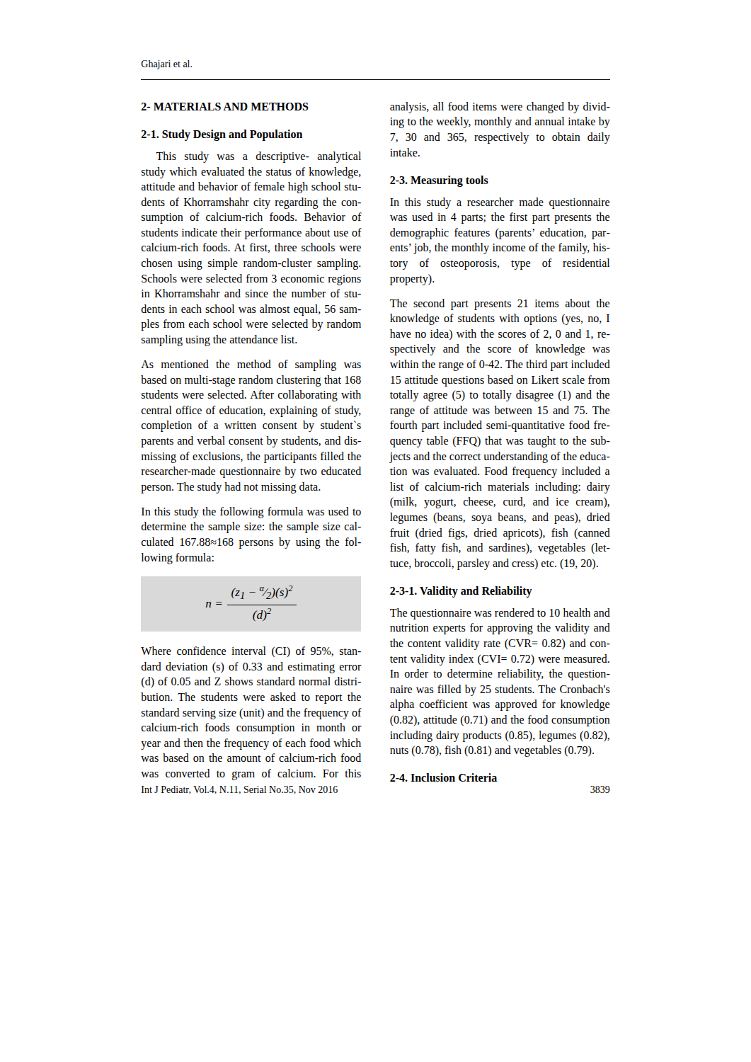Ghajari et al.
2- MATERIALS AND METHODS
2-1. Study Design and Population
This study was a descriptive- analytical study which evaluated the status of knowledge, attitude and behavior of female high school students of Khorramshahr city regarding the consumption of calcium-rich foods. Behavior of students indicate their performance about use of calcium-rich foods. At first, three schools were chosen using simple random-cluster sampling. Schools were selected from 3 economic regions in Khorramshahr and since the number of students in each school was almost equal, 56 samples from each school were selected by random sampling using the attendance list.
As mentioned the method of sampling was based on multi-stage random clustering that 168 students were selected. After collaborating with central office of education, explaining of study, completion of a written consent by student`s parents and verbal consent by students, and dismissing of exclusions, the participants filled the researcher-made questionnaire by two educated person. The study had not missing data.
In this study the following formula was used to determine the sample size: the sample size calculated 167.88≈168 persons by using the following formula:
n =(z1 − α⁄2)(s)2(d)2
Where confidence interval (CI) of 95%, standard deviation (s) of 0.33 and estimating error (d) of 0.05 and Z shows standard normal distribution. The students were asked to report the standard serving size (unit) and the frequency of calcium-rich foods consumption in month or year and then the frequency of each food which was based on the amount of calcium-rich food was converted to gram of calcium. For this analysis, all food items were changed by dividing to the weekly, monthly and annual intake by 7, 30 and 365, respectively to obtain daily intake.
2-3. Measuring tools
In this study a researcher made questionnaire was used in 4 parts; the first part presents the demographic features (parents’ education, parents’ job, the monthly income of the family, history of osteoporosis, type of residential property).
The second part presents 21 items about the knowledge of students with options (yes, no, I have no idea) with the scores of 2, 0 and 1, respectively and the score of knowledge was within the range of 0-42. The third part included 15 attitude questions based on Likert scale from totally agree (5) to totally disagree (1) and the range of attitude was between 15 and 75. The fourth part included semi-quantitative food frequency table (FFQ) that was taught to the subjects and the correct understanding of the education was evaluated. Food frequency included a list of calcium-rich materials including: dairy (milk, yogurt, cheese, curd, and ice cream), legumes (beans, soya beans, and peas), dried fruit (dried figs, dried apricots), fish (canned fish, fatty fish, and sardines), vegetables (lettuce, broccoli, parsley and cress) etc. (19, 20).
2-3-1. Validity and Reliability
The questionnaire was rendered to 10 health and nutrition experts for approving the validity and the content validity rate (CVR= 0.82) and content validity index (CVI= 0.72) were measured. In order to determine reliability, the questionnaire was filled by 25 students. The Cronbach's alpha coefficient was approved for knowledge (0.82), attitude (0.71) and the food consumption including dairy products (0.85), legumes (0.82), nuts (0.78), fish (0.81) and vegetables (0.79).
2-4. Inclusion Criteria
Int J Pediatr, Vol.4, N.11, Serial No.35, Nov 2016 3839